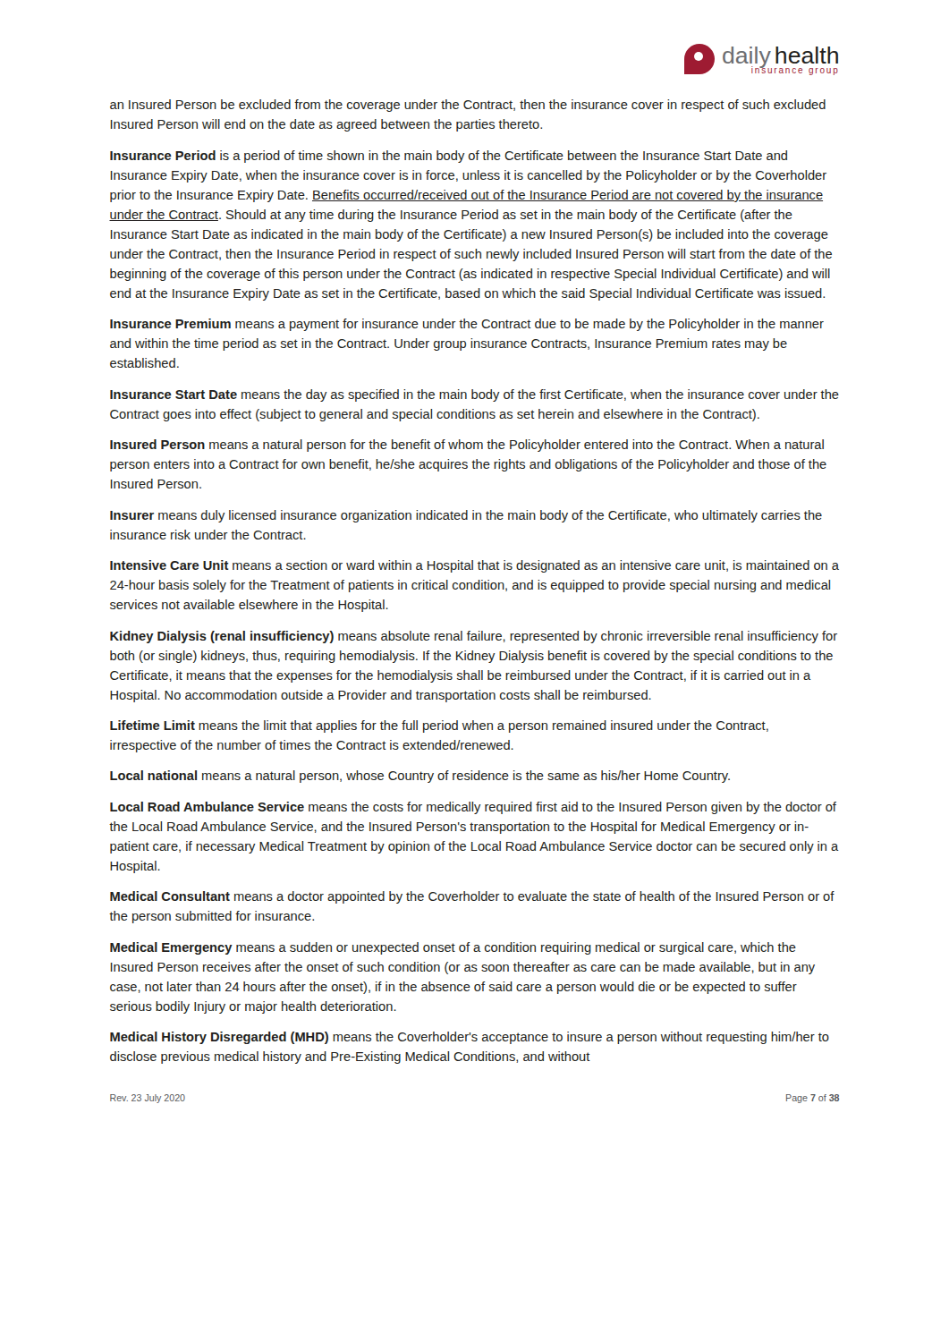daily health insurance group
an Insured Person be excluded from the coverage under the Contract, then the insurance cover in respect of such excluded Insured Person will end on the date as agreed between the parties thereto.
Insurance Period is a period of time shown in the main body of the Certificate between the Insurance Start Date and Insurance Expiry Date, when the insurance cover is in force, unless it is cancelled by the Policyholder or by the Coverholder prior to the Insurance Expiry Date. Benefits occurred/received out of the Insurance Period are not covered by the insurance under the Contract. Should at any time during the Insurance Period as set in the main body of the Certificate (after the Insurance Start Date as indicated in the main body of the Certificate) a new Insured Person(s) be included into the coverage under the Contract, then the Insurance Period in respect of such newly included Insured Person will start from the date of the beginning of the coverage of this person under the Contract (as indicated in respective Special Individual Certificate) and will end at the Insurance Expiry Date as set in the Certificate, based on which the said Special Individual Certificate was issued.
Insurance Premium means a payment for insurance under the Contract due to be made by the Policyholder in the manner and within the time period as set in the Contract. Under group insurance Contracts, Insurance Premium rates may be established.
Insurance Start Date means the day as specified in the main body of the first Certificate, when the insurance cover under the Contract goes into effect (subject to general and special conditions as set herein and elsewhere in the Contract).
Insured Person means a natural person for the benefit of whom the Policyholder entered into the Contract. When a natural person enters into a Contract for own benefit, he/she acquires the rights and obligations of the Policyholder and those of the Insured Person.
Insurer means duly licensed insurance organization indicated in the main body of the Certificate, who ultimately carries the insurance risk under the Contract.
Intensive Care Unit means a section or ward within a Hospital that is designated as an intensive care unit, is maintained on a 24-hour basis solely for the Treatment of patients in critical condition, and is equipped to provide special nursing and medical services not available elsewhere in the Hospital.
Kidney Dialysis (renal insufficiency) means absolute renal failure, represented by chronic irreversible renal insufficiency for both (or single) kidneys, thus, requiring hemodialysis. If the Kidney Dialysis benefit is covered by the special conditions to the Certificate, it means that the expenses for the hemodialysis shall be reimbursed under the Contract, if it is carried out in a Hospital. No accommodation outside a Provider and transportation costs shall be reimbursed.
Lifetime Limit means the limit that applies for the full period when a person remained insured under the Contract, irrespective of the number of times the Contract is extended/renewed.
Local national means a natural person, whose Country of residence is the same as his/her Home Country.
Local Road Ambulance Service means the costs for medically required first aid to the Insured Person given by the doctor of the Local Road Ambulance Service, and the Insured Person's transportation to the Hospital for Medical Emergency or in-patient care, if necessary Medical Treatment by opinion of the Local Road Ambulance Service doctor can be secured only in a Hospital.
Medical Consultant means a doctor appointed by the Coverholder to evaluate the state of health of the Insured Person or of the person submitted for insurance.
Medical Emergency means a sudden or unexpected onset of a condition requiring medical or surgical care, which the Insured Person receives after the onset of such condition (or as soon thereafter as care can be made available, but in any case, not later than 24 hours after the onset), if in the absence of said care a person would die or be expected to suffer serious bodily Injury or major health deterioration.
Medical History Disregarded (MHD) means the Coverholder's acceptance to insure a person without requesting him/her to disclose previous medical history and Pre-Existing Medical Conditions, and without
Rev. 23 July 2020
Page 7 of 38